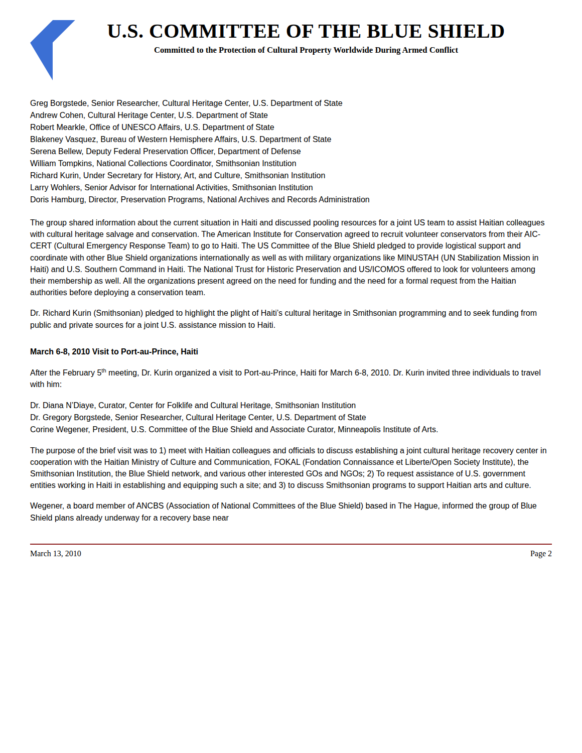U.S. COMMITTEE OF THE BLUE SHIELD
Committed to the Protection of Cultural Property Worldwide During Armed Conflict
Greg Borgstede, Senior Researcher, Cultural Heritage Center, U.S. Department of State
Andrew Cohen, Cultural Heritage Center, U.S. Department of State
Robert Mearkle, Office of UNESCO Affairs, U.S. Department of State
Blakeney Vasquez, Bureau of Western Hemisphere Affairs, U.S. Department of State
Serena Bellew, Deputy Federal Preservation Officer, Department of Defense
William Tompkins, National Collections Coordinator, Smithsonian Institution
Richard Kurin, Under Secretary for History, Art, and Culture, Smithsonian Institution
Larry Wohlers, Senior Advisor for International Activities, Smithsonian Institution
Doris Hamburg, Director, Preservation Programs, National Archives and Records Administration
The group shared information about the current situation in Haiti and discussed pooling resources for a joint US team to assist Haitian colleagues with cultural heritage salvage and conservation. The American Institute for Conservation agreed to recruit volunteer conservators from their AIC- CERT (Cultural Emergency Response Team) to go to Haiti. The US Committee of the Blue Shield pledged to provide logistical support and coordinate with other Blue Shield organizations internationally as well as with military organizations like MINUSTAH (UN Stabilization Mission in Haiti) and U.S. Southern Command in Haiti. The National Trust for Historic Preservation and US/ICOMOS offered to look for volunteers among their membership as well. All the organizations present agreed on the need for funding and the need for a formal request from the Haitian authorities before deploying a conservation team.
Dr. Richard Kurin (Smithsonian) pledged to highlight the plight of Haiti’s cultural heritage in Smithsonian programming and to seek funding from public and private sources for a joint U.S. assistance mission to Haiti.
March 6-8, 2010 Visit to Port-au-Prince, Haiti
After the February 5th meeting, Dr. Kurin organized a visit to Port-au-Prince, Haiti for March 6-8, 2010. Dr. Kurin invited three individuals to travel with him:
Dr. Diana N’Diaye, Curator, Center for Folklife and Cultural Heritage, Smithsonian Institution
Dr. Gregory Borgstede, Senior Researcher, Cultural Heritage Center, U.S. Department of State
Corine Wegener, President, U.S. Committee of the Blue Shield and Associate Curator, Minneapolis Institute of Arts.
The purpose of the brief visit was to 1) meet with Haitian colleagues and officials to discuss establishing a joint cultural heritage recovery center in cooperation with the Haitian Ministry of Culture and Communication, FOKAL (Fondation Connaissance et Liberte/Open Society Institute), the Smithsonian Institution, the Blue Shield network, and various other interested GOs and NGOs; 2) To request assistance of U.S. government entities working in Haiti in establishing and equipping such a site; and 3) to discuss Smithsonian programs to support Haitian arts and culture.
Wegener, a board member of ANCBS (Association of National Committees of the Blue Shield) based in The Hague, informed the group of Blue Shield plans already underway for a recovery base near
March 13, 2010 Page 2